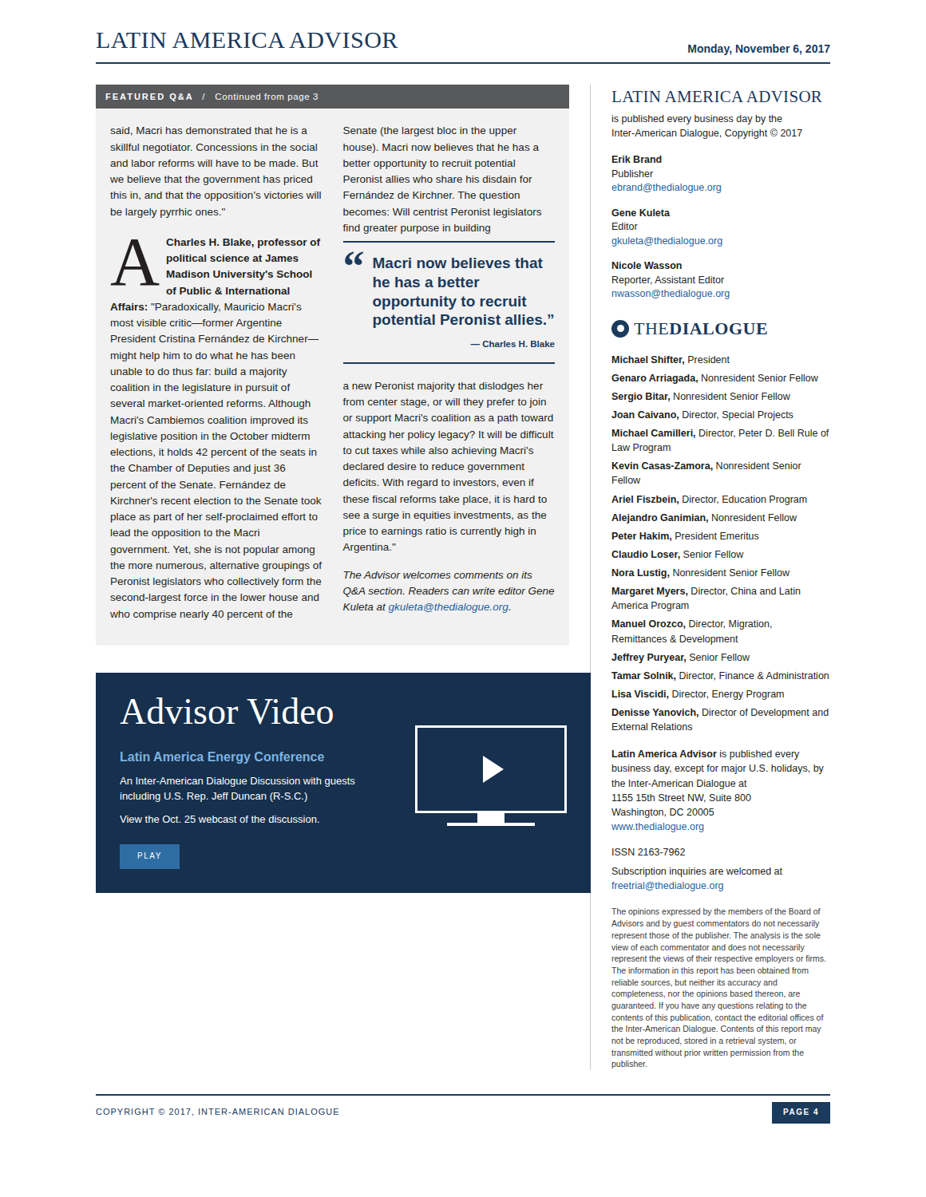LATIN AMERICA ADVISOR
Monday, November 6, 2017
FEATURED Q&A / Continued from page 3
said, Macri has demonstrated that he is a skillful negotiator. Concessions in the social and labor reforms will have to be made. But we believe that the government has priced this in, and that the opposition's victories will be largely pyrrhic ones."
A
Charles H. Blake, professor of political science at James Madison University's School of Public & International Affairs: "Paradoxically, Mauricio Macri's most visible critic—former Argentine President Cristina Fernández de Kirchner—might help him to do what he has been unable to do thus far: build a majority coalition in the legislature in pursuit of several market-oriented reforms. Although Macri's Cambiemos coalition improved its legislative position in the October midterm elections, it holds 42 percent of the seats in the Chamber of Deputies and just 36 percent of the Senate. Fernández de Kirchner's recent election to the Senate took place as part of her self-proclaimed effort to lead the opposition to the Macri government. Yet, she is not popular among the more numerous, alternative groupings of Peronist legislators who collectively form the second-largest force in the lower house and who comprise nearly 40 percent of the Senate (the largest bloc in the upper house). Macri now believes that he has a better opportunity to recruit potential Peronist allies who share his disdain for Fernández de Kirchner. The question becomes: Will centrist Peronist legislators find greater purpose in building
“
Macri now believes that he has a better opportunity to recruit potential Peronist allies.”
— Charles H. Blake
a new Peronist majority that dislodges her from center stage, or will they prefer to join or support Macri's coalition as a path toward attacking her policy legacy? It will be difficult to cut taxes while also achieving Macri's declared desire to reduce government deficits. With regard to investors, even if these fiscal reforms take place, it is hard to see a surge in equities investments, as the price to earnings ratio is currently high in Argentina."
The Advisor welcomes comments on its Q&A section. Readers can write editor Gene Kuleta at gkuleta@thedialogue.org.
Advisor Video
Latin America Energy Conference
An Inter-American Dialogue Discussion with guests including U.S. Rep. Jeff Duncan (R-S.C.)
View the Oct. 25 webcast of the discussion.
PLAY
LATIN AMERICA ADVISOR
is published every business day by the
Inter-American Dialogue, Copyright © 2017
Erik Brand
Publisher
ebrand@thedialogue.org
Gene Kuleta
Editor
gkuleta@thedialogue.org
Nicole Wasson
Reporter, Assistant Editor
nwasson@thedialogue.org
THEDIALOGUE
Michael Shifter, President
Genaro Arriagada, Nonresident Senior Fellow
Sergio Bitar, Nonresident Senior Fellow
Joan Caivano, Director, Special Projects
Michael Camilleri, Director, Peter D. Bell Rule of Law Program
Kevin Casas-Zamora, Nonresident Senior Fellow
Ariel Fiszbein, Director, Education Program
Alejandro Ganimian, Nonresident Fellow
Peter Hakim, President Emeritus
Claudio Loser, Senior Fellow
Nora Lustig, Nonresident Senior Fellow
Margaret Myers, Director, China and Latin America Program
Manuel Orozco, Director, Migration, Remittances & Development
Jeffrey Puryear, Senior Fellow
Tamar Solnik, Director, Finance & Administration
Lisa Viscidi, Director, Energy Program
Denisse Yanovich, Director of Development and External Relations
Latin America Advisor is published every business day, except for major U.S. holidays, by the Inter-American Dialogue at
1155 15th Street NW, Suite 800
Washington, DC 20005
www.thedialogue.org
ISSN 2163-7962
Subscription inquiries are welcomed at
freetrial@thedialogue.org
The opinions expressed by the members of the Board of Advisors and by guest commentators do not necessarily represent those of the publisher. The analysis is the sole view of each commentator and does not necessarily represent the views of their respective employers or firms. The information in this report has been obtained from reliable sources, but neither its accuracy and completeness, nor the opinions based thereon, are guaranteed. If you have any questions relating to the contents of this publication, contact the editorial offices of the Inter-American Dialogue. Contents of this report may not be reproduced, stored in a retrieval system, or transmitted without prior written permission from the publisher.
COPYRIGHT © 2017, INTER-AMERICAN DIALOGUE
PAGE 4